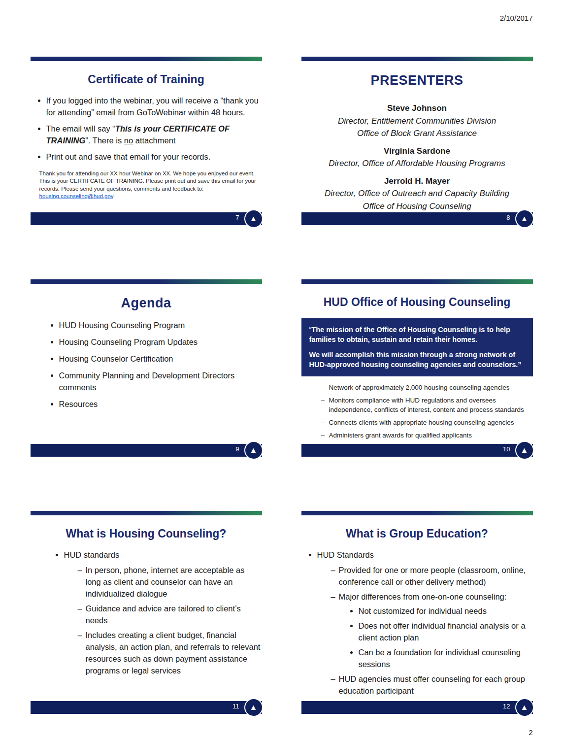2/10/2017
Certificate of Training
If you logged into the webinar, you will receive a “thank you for attending” email from GoToWebinar within 48 hours.
The email will say “This is your CERTIFICATE OF TRAINING”. There is no attachment
Print out and save that email for your records.
Thank you for attending our XX hour Webinar on XX. We hope you enjoyed our event. This is your CERTIFCATE OF TRAINING. Please print out and save this email for your records. Please send your questions, comments and feedback to: housing.counseling@hud.gov.
7 ▲
PRESENTERS
Steve Johnson
Director, Entitlement Communities Division
Office of Block Grant Assistance
Virginia Sardone
Director, Office of Affordable Housing Programs
Jerrold H. Mayer
Director, Office of Outreach and Capacity Building
Office of Housing Counseling
8 ▲
Agenda
HUD Housing Counseling Program
Housing Counseling Program Updates
Housing Counselor Certification
Community Planning and Development Directors comments
Resources
9 ▲
HUD Office of Housing Counseling
“The mission of the Office of Housing Counseling is to help families to obtain, sustain and retain their homes.
We will accomplish this mission through a strong network of HUD-approved housing counseling agencies and counselors.”
Network of approximately 2,000 housing counseling agencies
Monitors compliance with HUD regulations and oversees independence, conflicts of interest, content and process standards
Connects clients with appropriate housing counseling agencies
Administers grant awards for qualified applicants
10 ▲
What is Housing Counseling?
HUD standards
In person, phone, internet are acceptable as long as client and counselor can have an individualized dialogue
Guidance and advice are tailored to client’s needs
Includes creating a client budget, financial analysis, an action plan, and referrals to relevant resources such as down payment assistance programs or legal services
11 ▲
What is Group Education?
HUD Standards
Provided for one or more people (classroom, online, conference call or other delivery method)
Major differences from one-on-one counseling:
Not customized for individual needs
Does not offer individual financial analysis or a client action plan
Can be a foundation for individual counseling sessions
HUD agencies must offer counseling for each group education participant
12 ▲
2